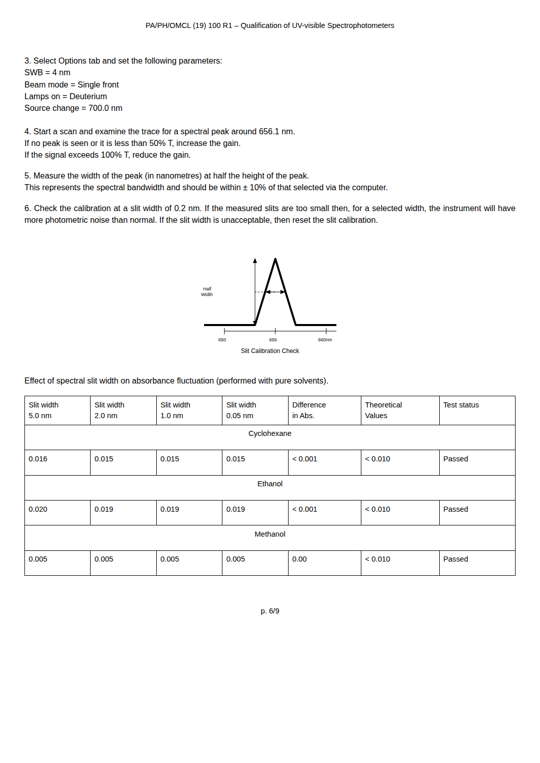PA/PH/OMCL (19) 100 R1 – Qualification of UV-visible Spectrophotometers
3. Select Options tab and set the following parameters:
SWB = 4 nm
Beam mode = Single front
Lamps on = Deuterium
Source change = 700.0 nm
4. Start a scan and examine the trace for a spectral peak around 656.1 nm.
If no peak is seen or it is less than 50% T, increase the gain.
If the signal exceeds 100% T, reduce the gain.
5. Measure the width of the peak (in nanometres) at half the height of the peak.
This represents the spectral bandwidth and should be within ± 10% of that selected via the computer.
6. Check the calibration at a slit width of 0.2 nm. If the measured slits are too small then, for a selected width, the instrument will have more photometric noise than normal. If the slit width is unacceptable, then reset the slit calibration.
Half Width 650 656 660nm
Slit Calibration Check
Effect of spectral slit width on absorbance fluctuation (performed with pure solvents).
| Slit width 5.0 nm | Slit width 2.0 nm | Slit width 1.0 nm | Slit width 0.05 nm | Difference in Abs. | Theoretical Values | Test status |
| --- | --- | --- | --- | --- | --- | --- |
| Cyclohexane |
| 0.016 | 0.015 | 0.015 | 0.015 | < 0.001 | < 0.010 | Passed |
| Ethanol |
| 0.020 | 0.019 | 0.019 | 0.019 | < 0.001 | < 0.010 | Passed |
| Methanol |
| 0.005 | 0.005 | 0.005 | 0.005 | 0.00 | < 0.010 | Passed |
p. 6/9